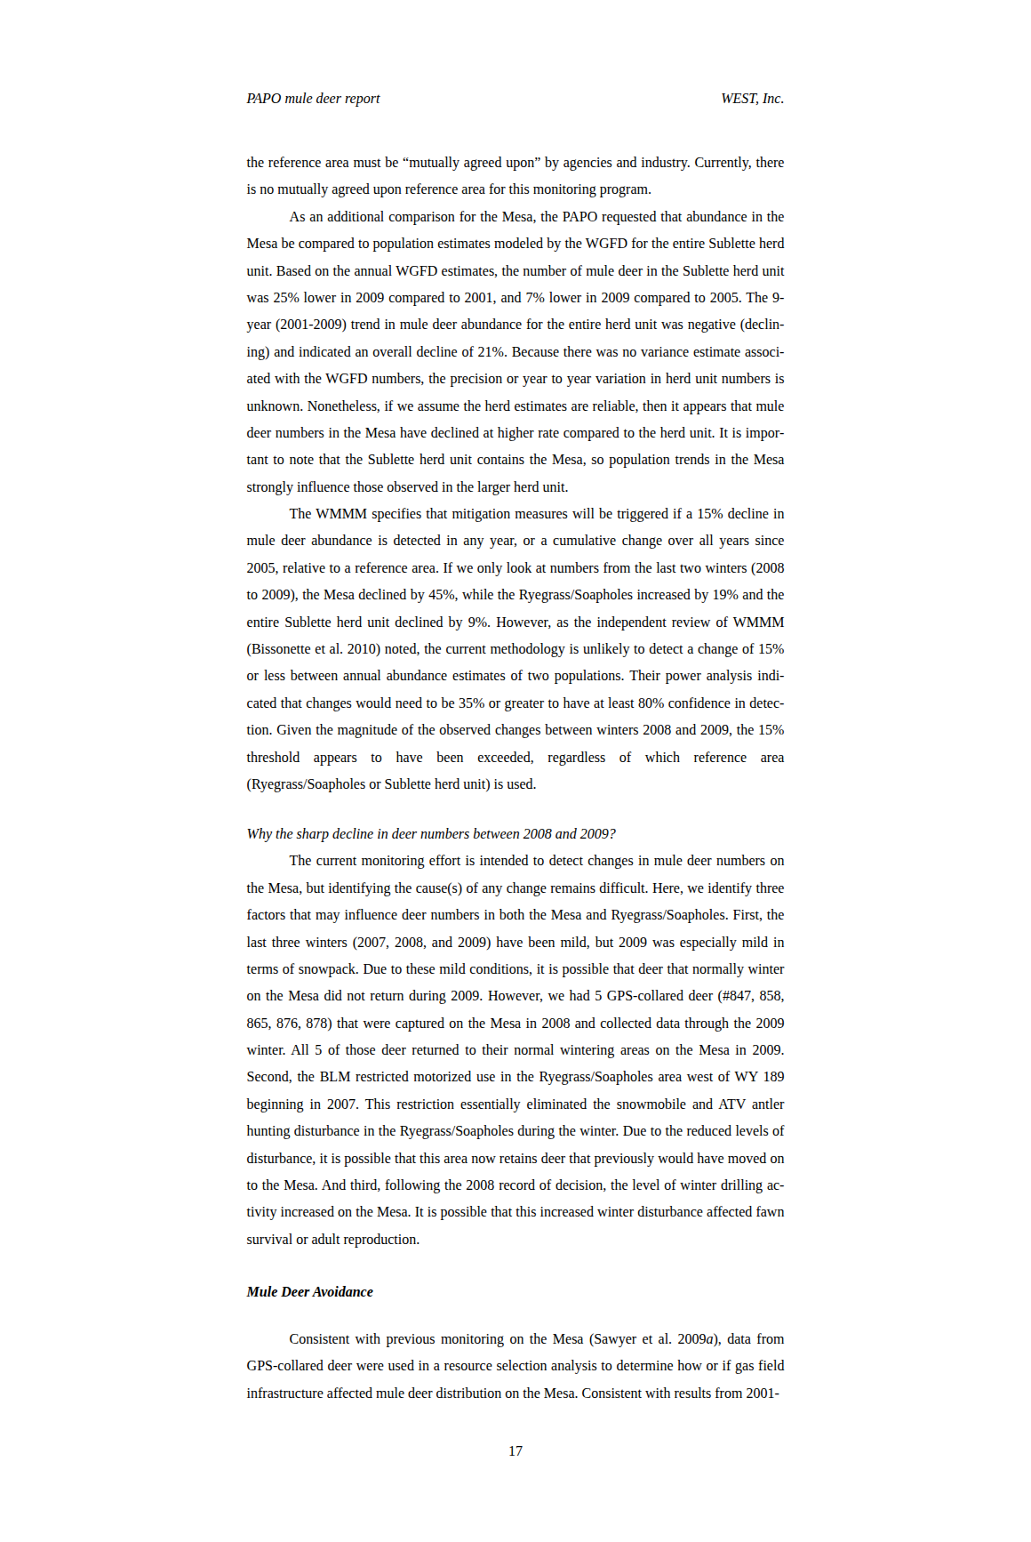PAPO mule deer report WEST, Inc.
the reference area must be “mutually agreed upon” by agencies and industry. Currently, there is no mutually agreed upon reference area for this monitoring program.
As an additional comparison for the Mesa, the PAPO requested that abundance in the Mesa be compared to population estimates modeled by the WGFD for the entire Sublette herd unit. Based on the annual WGFD estimates, the number of mule deer in the Sublette herd unit was 25% lower in 2009 compared to 2001, and 7% lower in 2009 compared to 2005. The 9-year (2001-2009) trend in mule deer abundance for the entire herd unit was negative (declining) and indicated an overall decline of 21%. Because there was no variance estimate associated with the WGFD numbers, the precision or year to year variation in herd unit numbers is unknown. Nonetheless, if we assume the herd estimates are reliable, then it appears that mule deer numbers in the Mesa have declined at higher rate compared to the herd unit. It is important to note that the Sublette herd unit contains the Mesa, so population trends in the Mesa strongly influence those observed in the larger herd unit.
The WMMM specifies that mitigation measures will be triggered if a 15% decline in mule deer abundance is detected in any year, or a cumulative change over all years since 2005, relative to a reference area. If we only look at numbers from the last two winters (2008 to 2009), the Mesa declined by 45%, while the Ryegrass/Soapholes increased by 19% and the entire Sublette herd unit declined by 9%. However, as the independent review of WMMM (Bissonette et al. 2010) noted, the current methodology is unlikely to detect a change of 15% or less between annual abundance estimates of two populations. Their power analysis indicated that changes would need to be 35% or greater to have at least 80% confidence in detection. Given the magnitude of the observed changes between winters 2008 and 2009, the 15% threshold appears to have been exceeded, regardless of which reference area (Ryegrass/Soapholes or Sublette herd unit) is used.
Why the sharp decline in deer numbers between 2008 and 2009?
The current monitoring effort is intended to detect changes in mule deer numbers on the Mesa, but identifying the cause(s) of any change remains difficult. Here, we identify three factors that may influence deer numbers in both the Mesa and Ryegrass/Soapholes. First, the last three winters (2007, 2008, and 2009) have been mild, but 2009 was especially mild in terms of snowpack. Due to these mild conditions, it is possible that deer that normally winter on the Mesa did not return during 2009. However, we had 5 GPS-collared deer (#847, 858, 865, 876, 878) that were captured on the Mesa in 2008 and collected data through the 2009 winter. All 5 of those deer returned to their normal wintering areas on the Mesa in 2009. Second, the BLM restricted motorized use in the Ryegrass/Soapholes area west of WY 189 beginning in 2007. This restriction essentially eliminated the snowmobile and ATV antler hunting disturbance in the Ryegrass/Soapholes during the winter. Due to the reduced levels of disturbance, it is possible that this area now retains deer that previously would have moved on to the Mesa. And third, following the 2008 record of decision, the level of winter drilling activity increased on the Mesa. It is possible that this increased winter disturbance affected fawn survival or adult reproduction.
Mule Deer Avoidance
Consistent with previous monitoring on the Mesa (Sawyer et al. 2009a), data from GPS-collared deer were used in a resource selection analysis to determine how or if gas field infrastructure affected mule deer distribution on the Mesa. Consistent with results from 2001-
17